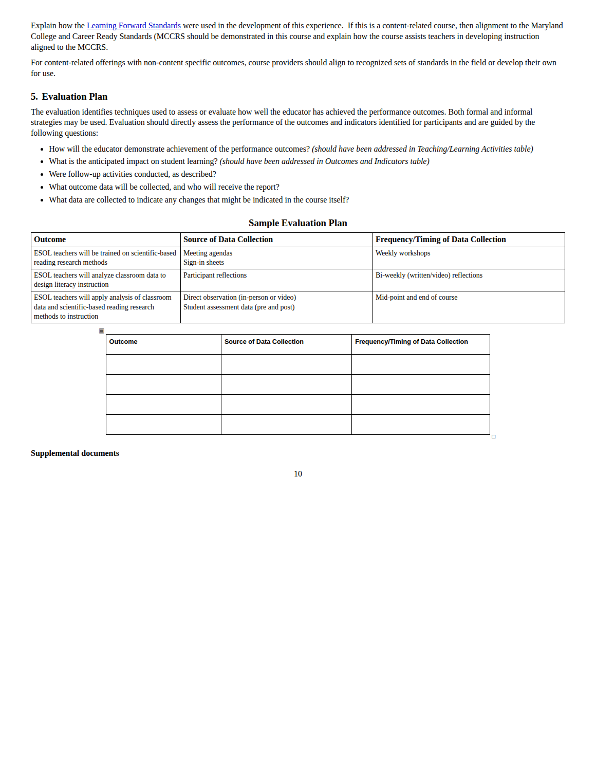Explain how the Learning Forward Standards were used in the development of this experience. If this is a content-related course, then alignment to the Maryland College and Career Ready Standards (MCCRS should be demonstrated in this course and explain how the course assists teachers in developing instruction aligned to the MCCRS.
For content-related offerings with non-content specific outcomes, course providers should align to recognized sets of standards in the field or develop their own for use.
5. Evaluation Plan
The evaluation identifies techniques used to assess or evaluate how well the educator has achieved the performance outcomes. Both formal and informal strategies may be used. Evaluation should directly assess the performance of the outcomes and indicators identified for participants and are guided by the following questions:
How will the educator demonstrate achievement of the performance outcomes? (should have been addressed in Teaching/Learning Activities table)
What is the anticipated impact on student learning? (should have been addressed in Outcomes and Indicators table)
Were follow-up activities conducted, as described?
What outcome data will be collected, and who will receive the report?
What data are collected to indicate any changes that might be indicated in the course itself?
Sample Evaluation Plan
| Outcome | Source of Data Collection | Frequency/Timing of Data Collection |
| --- | --- | --- |
| ESOL teachers will be trained on scientific-based reading research methods | Meeting agendas Sign-in sheets | Weekly workshops |
| ESOL teachers will analyze classroom data to design literacy instruction | Participant reflections | Bi-weekly (written/video) reflections |
| ESOL teachers will apply analysis of classroom data and scientific-based reading research methods to instruction | Direct observation (in-person or video) Student assessment data (pre and post) | Mid-point and end of course |
▣
| Outcome | Source of Data Collection | Frequency/Timing of Data Collection |
| --- | --- | --- |
□
Supplemental documents
10